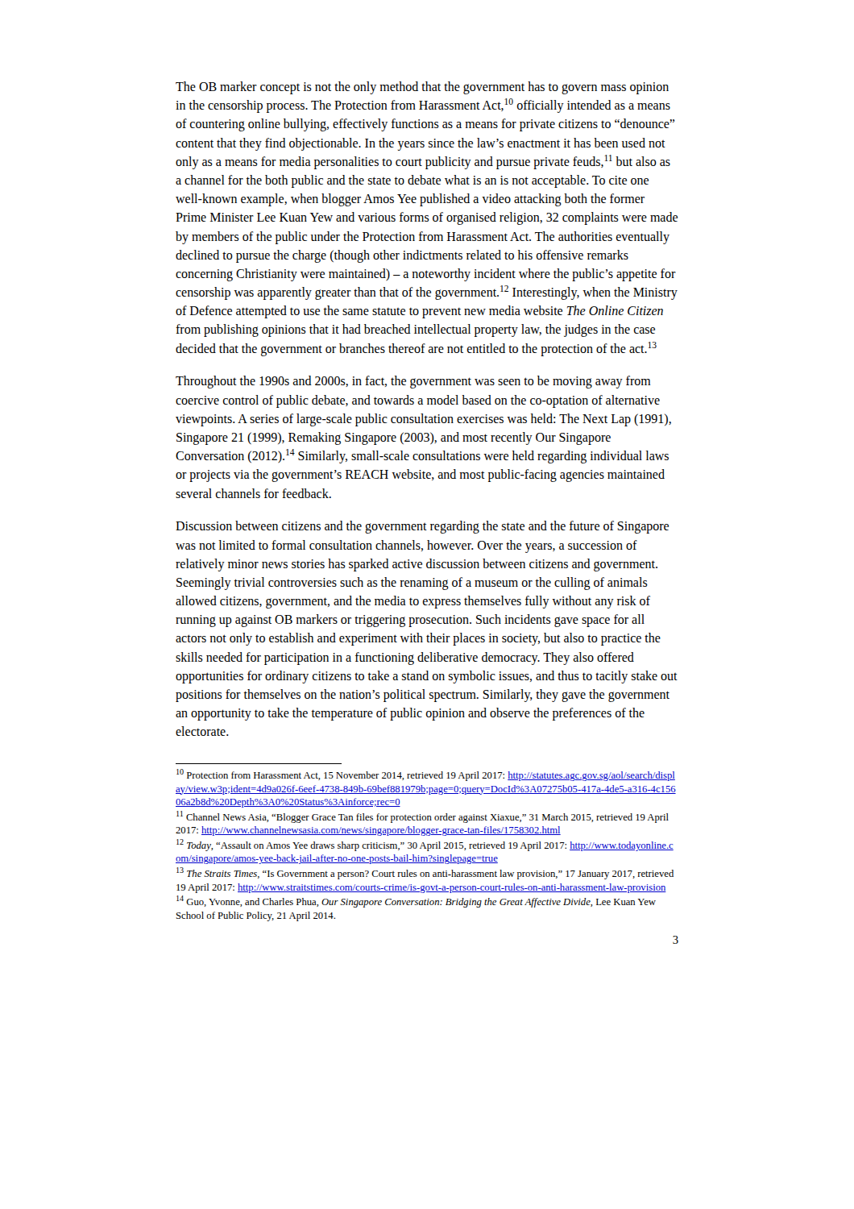The OB marker concept is not the only method that the government has to govern mass opinion in the censorship process. The Protection from Harassment Act,10 officially intended as a means of countering online bullying, effectively functions as a means for private citizens to “denounce” content that they find objectionable. In the years since the law’s enactment it has been used not only as a means for media personalities to court publicity and pursue private feuds,11 but also as a channel for the both public and the state to debate what is an is not acceptable. To cite one well-known example, when blogger Amos Yee published a video attacking both the former Prime Minister Lee Kuan Yew and various forms of organised religion, 32 complaints were made by members of the public under the Protection from Harassment Act. The authorities eventually declined to pursue the charge (though other indictments related to his offensive remarks concerning Christianity were maintained) – a noteworthy incident where the public’s appetite for censorship was apparently greater than that of the government.12 Interestingly, when the Ministry of Defence attempted to use the same statute to prevent new media website The Online Citizen from publishing opinions that it had breached intellectual property law, the judges in the case decided that the government or branches thereof are not entitled to the protection of the act.13
Throughout the 1990s and 2000s, in fact, the government was seen to be moving away from coercive control of public debate, and towards a model based on the co-optation of alternative viewpoints. A series of large-scale public consultation exercises was held: The Next Lap (1991), Singapore 21 (1999), Remaking Singapore (2003), and most recently Our Singapore Conversation (2012).14 Similarly, small-scale consultations were held regarding individual laws or projects via the government’s REACH website, and most public-facing agencies maintained several channels for feedback.
Discussion between citizens and the government regarding the state and the future of Singapore was not limited to formal consultation channels, however. Over the years, a succession of relatively minor news stories has sparked active discussion between citizens and government. Seemingly trivial controversies such as the renaming of a museum or the culling of animals allowed citizens, government, and the media to express themselves fully without any risk of running up against OB markers or triggering prosecution. Such incidents gave space for all actors not only to establish and experiment with their places in society, but also to practice the skills needed for participation in a functioning deliberative democracy. They also offered opportunities for ordinary citizens to take a stand on symbolic issues, and thus to tacitly stake out positions for themselves on the nation’s political spectrum. Similarly, they gave the government an opportunity to take the temperature of public opinion and observe the preferences of the electorate.
10 Protection from Harassment Act, 15 November 2014, retrieved 19 April 2017: http://statutes.agc.gov.sg/aol/search/display/view.w3p;ident=4d9a026f-6eef-4738-849b-69bef881979b;page=0;query=DocId%3A07275b05-417a-4de5-a316-4c15606a2b8d%20Depth%3A0%20Status%3Ainforce;rec=0
11 Channel News Asia, “Blogger Grace Tan files for protection order against Xiaxue,” 31 March 2015, retrieved 19 April 2017: http://www.channelnewsasia.com/news/singapore/blogger-grace-tan-files/1758302.html
12 Today, “Assault on Amos Yee draws sharp criticism,” 30 April 2015, retrieved 19 April 2017: http://www.todayonline.com/singapore/amos-yee-back-jail-after-no-one-posts-bail-him?singlepage=true
13 The Straits Times, “Is Government a person? Court rules on anti-harassment law provision,” 17 January 2017, retrieved 19 April 2017: http://www.straitstimes.com/courts-crime/is-govt-a-person-court-rules-on-anti-harassment-law-provision
14 Guo, Yvonne, and Charles Phua, Our Singapore Conversation: Bridging the Great Affective Divide, Lee Kuan Yew School of Public Policy, 21 April 2014.
3